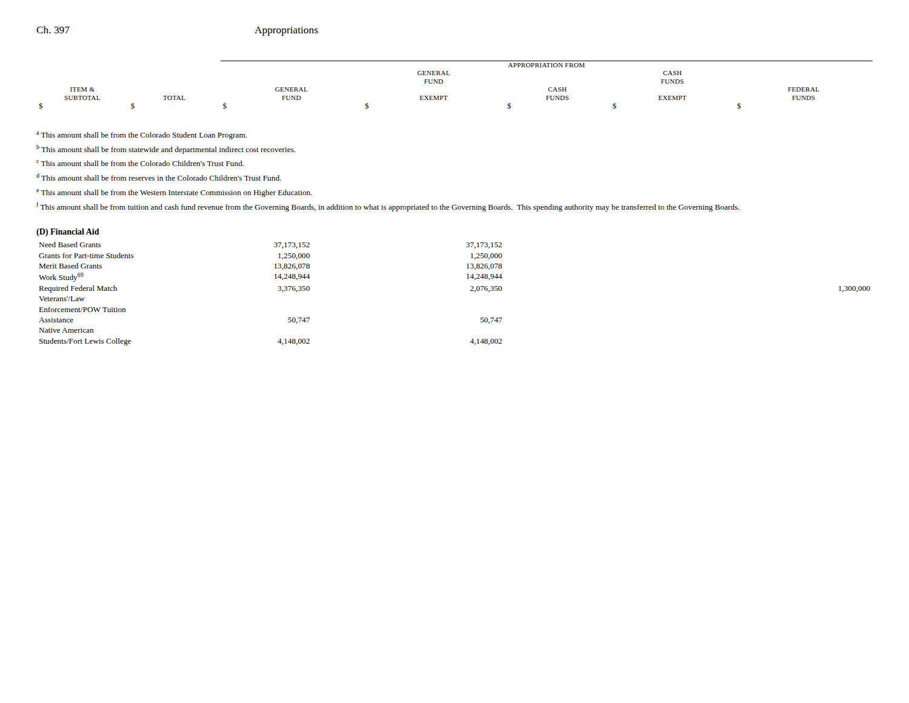Ch. 397
Appropriations
| | | APPROPRIATION FROM |
| | | | GENERAL FUND | | CASH FUNDS | |
| ITEM & SUBTOTAL | TOTAL | GENERAL FUND | EXEMPT | CASH FUNDS | EXEMPT | FEDERAL FUNDS |
| $ | $ | $ | $ | $ | $ | $ |
a This amount shall be from the Colorado Student Loan Program.
b This amount shall be from statewide and departmental indirect cost recoveries.
c This amount shall be from the Colorado Children's Trust Fund.
d This amount shall be from reserves in the Colorado Children's Trust Fund.
e This amount shall be from the Western Interstate Commission on Higher Education.
f This amount shall be from tuition and cash fund revenue from the Governing Boards, in addition to what is appropriated to the Governing Boards. This spending authority may be transferred to the Governing Boards.
(D) Financial Aid
| Need Based Grants | 37,173,152 | | 37,173,152 | | | | |
| Grants for Part-time Students | 1,250,000 | | 1,250,000 | | | | |
| Merit Based Grants | 13,826,078 | | 13,826,078 | | | | |
| Work Study 69 | 14,248,944 | | 14,248,944 | | | | |
| Required Federal Match | 3,376,350 | | 2,076,350 | | | | 1,300,000 |
| Veterans'/Law | | | | | | | |
| Enforcement/POW Tuition | | | | | | | |
| Assistance | 50,747 | | 50,747 | | | | |
| Native American | | | | | | | |
| Students/Fort Lewis College | 4,148,002 | | 4,148,002 | | | | |